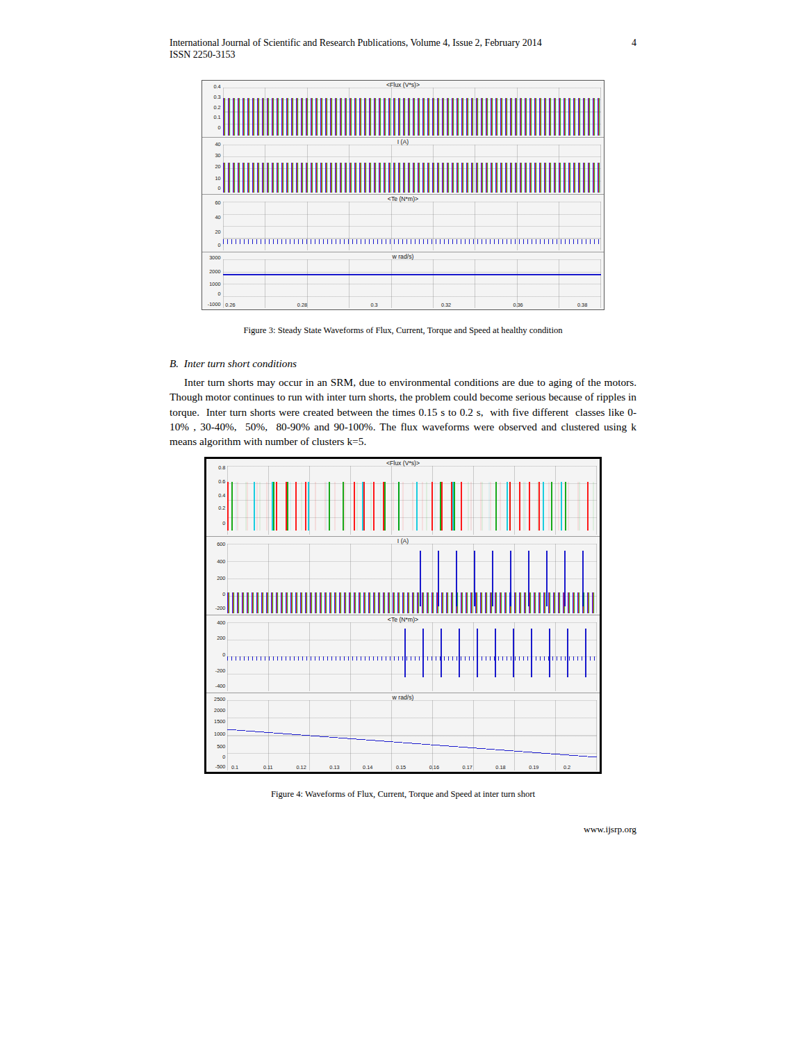International Journal of Scientific and Research Publications, Volume 4, Issue 2, February 2014
ISSN 2250-3153
4
<Flux (V*s)>
0.4 0.3 0.2 0.1 0
I (A)
40 30 20 10 0
<Te (N*m)>
60 40 20 0
w rad/s)
3000 2000 1000 0 -1000
0.26 0.28 0.3 0.32 0.36 0.38
Figure 3: Steady State Waveforms of Flux, Current, Torque and Speed at healthy condition
B. Inter turn short conditions
Inter turn shorts may occur in an SRM, due to environmental conditions are due to aging of the motors. Though motor continues to run with inter turn shorts, the problem could become serious because of ripples in torque. Inter turn shorts were created between the times 0.15 s to 0.2 s, with five different classes like 0-10% , 30-40%, 50%, 80-90% and 90-100%. The flux waveforms were observed and clustered using k means algorithm with number of clusters k=5.
<Flux (V*s)>
0.8 0.6 0.4 0.2 0
I (A)
600 400 200 0 -200
<Te (N*m)>
400 200 0 -200 -400
w rad/s)
2500 2000 1500 1000 500 0 -500
0.1 0.11 0.12 0.13 0.14 0.15 0.16 0.17 0.18 0.19 0.2
Figure 4: Waveforms of Flux, Current, Torque and Speed at inter turn short
www.ijsrp.org